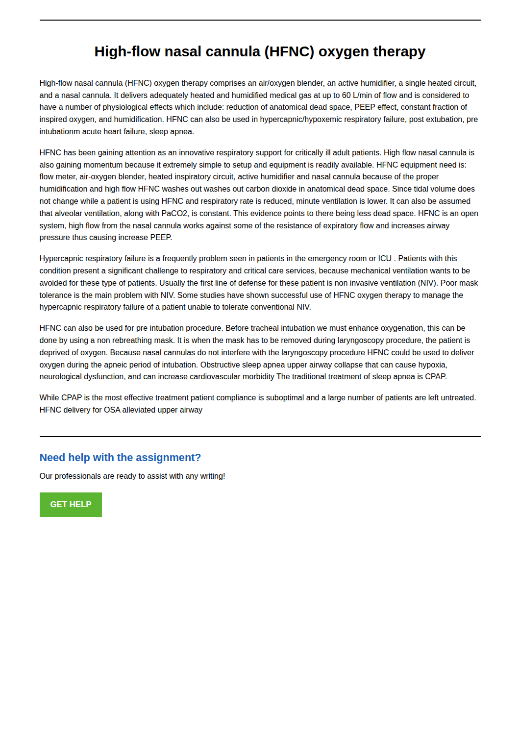High-flow nasal cannula (HFNC) oxygen therapy
High-flow nasal cannula (HFNC) oxygen therapy comprises an air/oxygen blender, an active humidifier, a single heated circuit, and a nasal cannula. It delivers adequately heated and humidified medical gas at up to 60 L/min of flow and is considered to have a number of physiological effects which include: reduction of anatomical dead space, PEEP effect, constant fraction of inspired oxygen, and humidification. HFNC can also be used in hypercapnic/hypoxemic respiratory failure, post extubation, pre intubationm acute heart failure, sleep apnea.
HFNC has been gaining attention as an innovative respiratory support for critically ill adult patients. High flow nasal cannula is also gaining momentum because it extremely simple to setup and equipment is readily available. HFNC equipment need is: flow meter, air-oxygen blender, heated inspiratory circuit, active humidifier and nasal cannula because of the proper humidification and high flow HFNC washes out washes out carbon dioxide in anatomical dead space. Since tidal volume does not change while a patient is using HFNC and respiratory rate is reduced, minute ventilation is lower. It can also be assumed that alveolar ventilation, along with PaCO2, is constant. This evidence points to there being less dead space. HFNC is an open system, high flow from the nasal cannula works against some of the resistance of expiratory flow and increases airway pressure thus causing increase PEEP.
Hypercapnic respiratory failure is a frequently problem seen in patients in the emergency room or ICU . Patients with this condition present a significant challenge to respiratory and critical care services, because mechanical ventilation wants to be avoided for these type of patients. Usually the first line of defense for these patient is non invasive ventilation (NIV). Poor mask tolerance is the main problem with NIV. Some studies have shown successful use of HFNC oxygen therapy to manage the hypercapnic respiratory failure of a patient unable to tolerate conventional NIV.
HFNC can also be used for pre intubation procedure. Before tracheal intubation we must enhance oxygenation, this can be done by using a non rebreathing mask. It is when the mask has to be removed during laryngoscopy procedure, the patient is deprived of oxygen. Because nasal cannulas do not interfere with the laryngoscopy procedure HFNC could be used to deliver oxygen during the apneic period of intubation. Obstructive sleep apnea upper airway collapse that can cause hypoxia, neurological dysfunction, and can increase cardiovascular morbidity The traditional treatment of sleep apnea is CPAP.
While CPAP is the most effective treatment patient compliance is suboptimal and a large number of patients are left untreated. HFNC delivery for OSA alleviated upper airway
Need help with the assignment?
Our professionals are ready to assist with any writing!
GET HELP